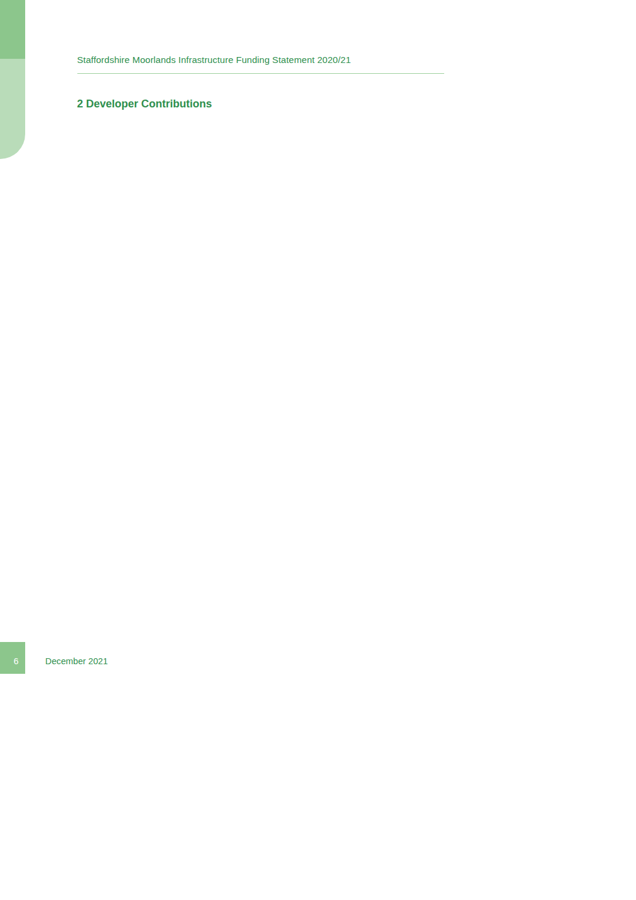Staffordshire Moorlands Infrastructure Funding Statement 2020/21
2 Developer Contributions
6
December 2021